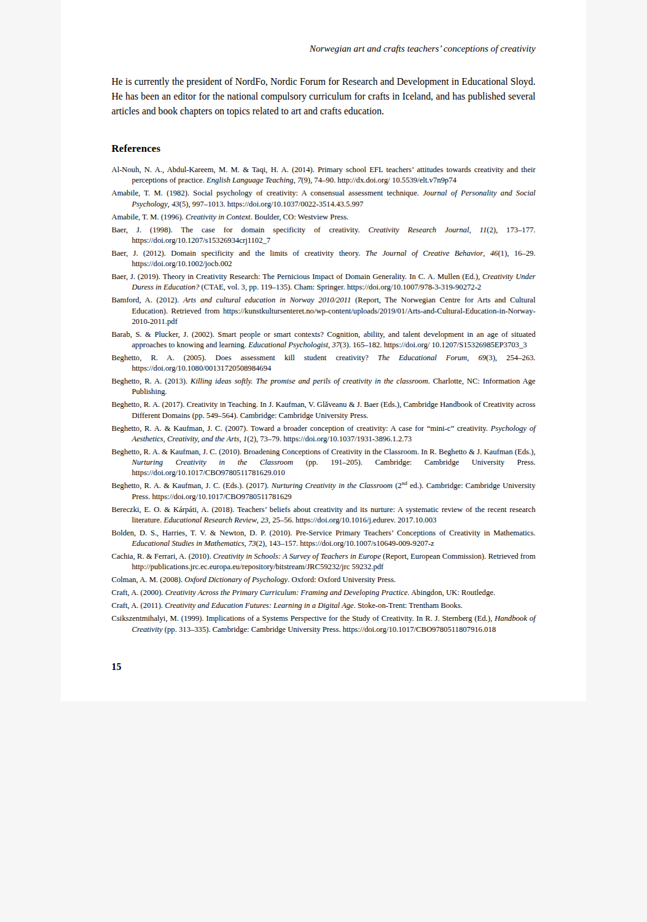Norwegian art and crafts teachers’ conceptions of creativity
He is currently the president of NordFo, Nordic Forum for Research and Development in Educational Sloyd. He has been an editor for the national compulsory curriculum for crafts in Iceland, and has published several articles and book chapters on topics related to art and crafts education.
References
Al-Nouh, N. A., Abdul-Kareem, M. M. & Taqi, H. A. (2014). Primary school EFL teachers’ attitudes towards creativity and their perceptions of practice. English Language Teaching, 7(9), 74–90. http://dx.doi.org/ 10.5539/elt.v7n9p74
Amabile, T. M. (1982). Social psychology of creativity: A consensual assessment technique. Journal of Personality and Social Psychology, 43(5), 997–1013. https://doi.org/10.1037/0022-3514.43.5.997
Amabile, T. M. (1996). Creativity in Context. Boulder, CO: Westview Press.
Baer, J. (1998). The case for domain specificity of creativity. Creativity Research Journal, 11(2), 173–177. https://doi.org/10.1207/s15326934crj1102_7
Baer, J. (2012). Domain specificity and the limits of creativity theory. The Journal of Creative Behavior, 46(1), 16–29. https://doi.org/10.1002/jocb.002
Baer, J. (2019). Theory in Creativity Research: The Pernicious Impact of Domain Generality. In C. A. Mullen (Ed.), Creativity Under Duress in Education? (CTAE, vol. 3, pp. 119–135). Cham: Springer. https://doi.org/10.1007/978-3-319-90272-2
Bamford, A. (2012). Arts and cultural education in Norway 2010/2011 (Report, The Norwegian Centre for Arts and Cultural Education). Retrieved from https://kunstkultursenteret.no/wp-content/uploads/2019/01/Arts-and-Cultural-Education-in-Norway-2010-2011.pdf
Barab, S. & Plucker, J. (2002). Smart people or smart contexts? Cognition, ability, and talent development in an age of situated approaches to knowing and learning. Educational Psychologist, 37(3). 165–182. https://doi.org/ 10.1207/S15326985EP3703_3
Beghetto, R. A. (2005). Does assessment kill student creativity? The Educational Forum, 69(3), 254–263. https://doi.org/10.1080/00131720508984694
Beghetto, R. A. (2013). Killing ideas softly. The promise and perils of creativity in the classroom. Charlotte, NC: Information Age Publishing.
Beghetto, R. A. (2017). Creativity in Teaching. In J. Kaufman, V. Glăveanu & J. Baer (Eds.), Cambridge Handbook of Creativity across Different Domains (pp. 549–564). Cambridge: Cambridge University Press.
Beghetto, R. A. & Kaufman, J. C. (2007). Toward a broader conception of creativity: A case for “mini-c” creativity. Psychology of Aesthetics, Creativity, and the Arts, 1(2), 73–79. https://doi.org/10.1037/1931-3896.1.2.73
Beghetto, R. A. & Kaufman, J. C. (2010). Broadening Conceptions of Creativity in the Classroom. In R. Beghetto & J. Kaufman (Eds.), Nurturing Creativity in the Classroom (pp. 191–205). Cambridge: Cambridge University Press. https://doi.org/10.1017/CBO9780511781629.010
Beghetto, R. A. & Kaufman, J. C. (Eds.). (2017). Nurturing Creativity in the Classroom (2nd ed.). Cambridge: Cambridge University Press. https://doi.org/10.1017/CBO9780511781629
Bereczki, E. O. & Kárpáti, A. (2018). Teachers’ beliefs about creativity and its nurture: A systematic review of the recent research literature. Educational Research Review, 23, 25–56. https://doi.org/10.1016/j.edurev. 2017.10.003
Bolden, D. S., Harries, T. V. & Newton, D. P. (2010). Pre-Service Primary Teachers’ Conceptions of Creativity in Mathematics. Educational Studies in Mathematics, 73(2), 143–157. https://doi.org/10.1007/s10649-009-9207-z
Cachia, R. & Ferrari, A. (2010). Creativity in Schools: A Survey of Teachers in Europe (Report, European Commission). Retrieved from http://publications.jrc.ec.europa.eu/repository/bitstream/JRC59232/jrc 59232.pdf
Colman, A. M. (2008). Oxford Dictionary of Psychology. Oxford: Oxford University Press.
Craft, A. (2000). Creativity Across the Primary Curriculum: Framing and Developing Practice. Abingdon, UK: Routledge.
Craft, A. (2011). Creativity and Education Futures: Learning in a Digital Age. Stoke-on-Trent: Trentham Books.
Csikszentmihalyi, M. (1999). Implications of a Systems Perspective for the Study of Creativity. In R. J. Sternberg (Ed.), Handbook of Creativity (pp. 313–335). Cambridge: Cambridge University Press. https://doi.org/10.1017/CBO9780511807916.018
15